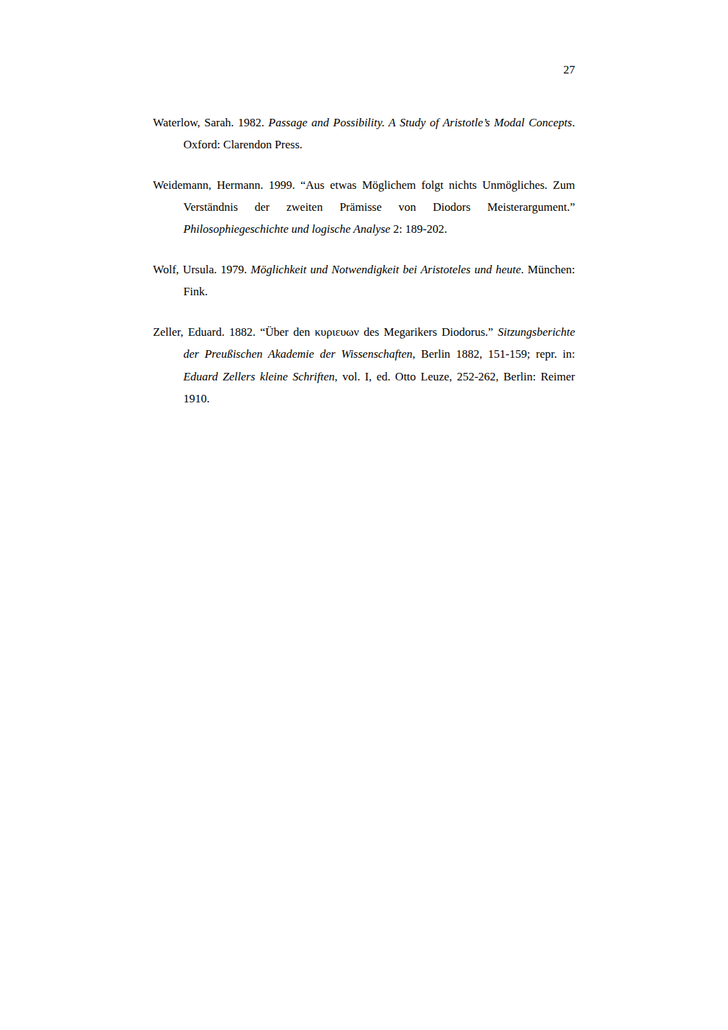27
Waterlow, Sarah. 1982. Passage and Possibility. A Study of Aristotle’s Modal Concepts. Oxford: Clarendon Press.
Weidemann, Hermann. 1999. “Aus etwas Möglichem folgt nichts Unmögliches. Zum Verständnis der zweiten Prämisse von Diodors Meisterargument.” Philosophiegeschichte und logische Analyse 2: 189-202.
Wolf, Ursula. 1979. Möglichkeit und Notwendigkeit bei Aristoteles und heute. München: Fink.
Zeller, Eduard. 1882. “Über den κυριευων des Megarikers Diodorus.” Sitzungsberichte der Preußischen Akademie der Wissenschaften, Berlin 1882, 151-159; repr. in: Eduard Zellers kleine Schriften, vol. I, ed. Otto Leuze, 252-262, Berlin: Reimer 1910.